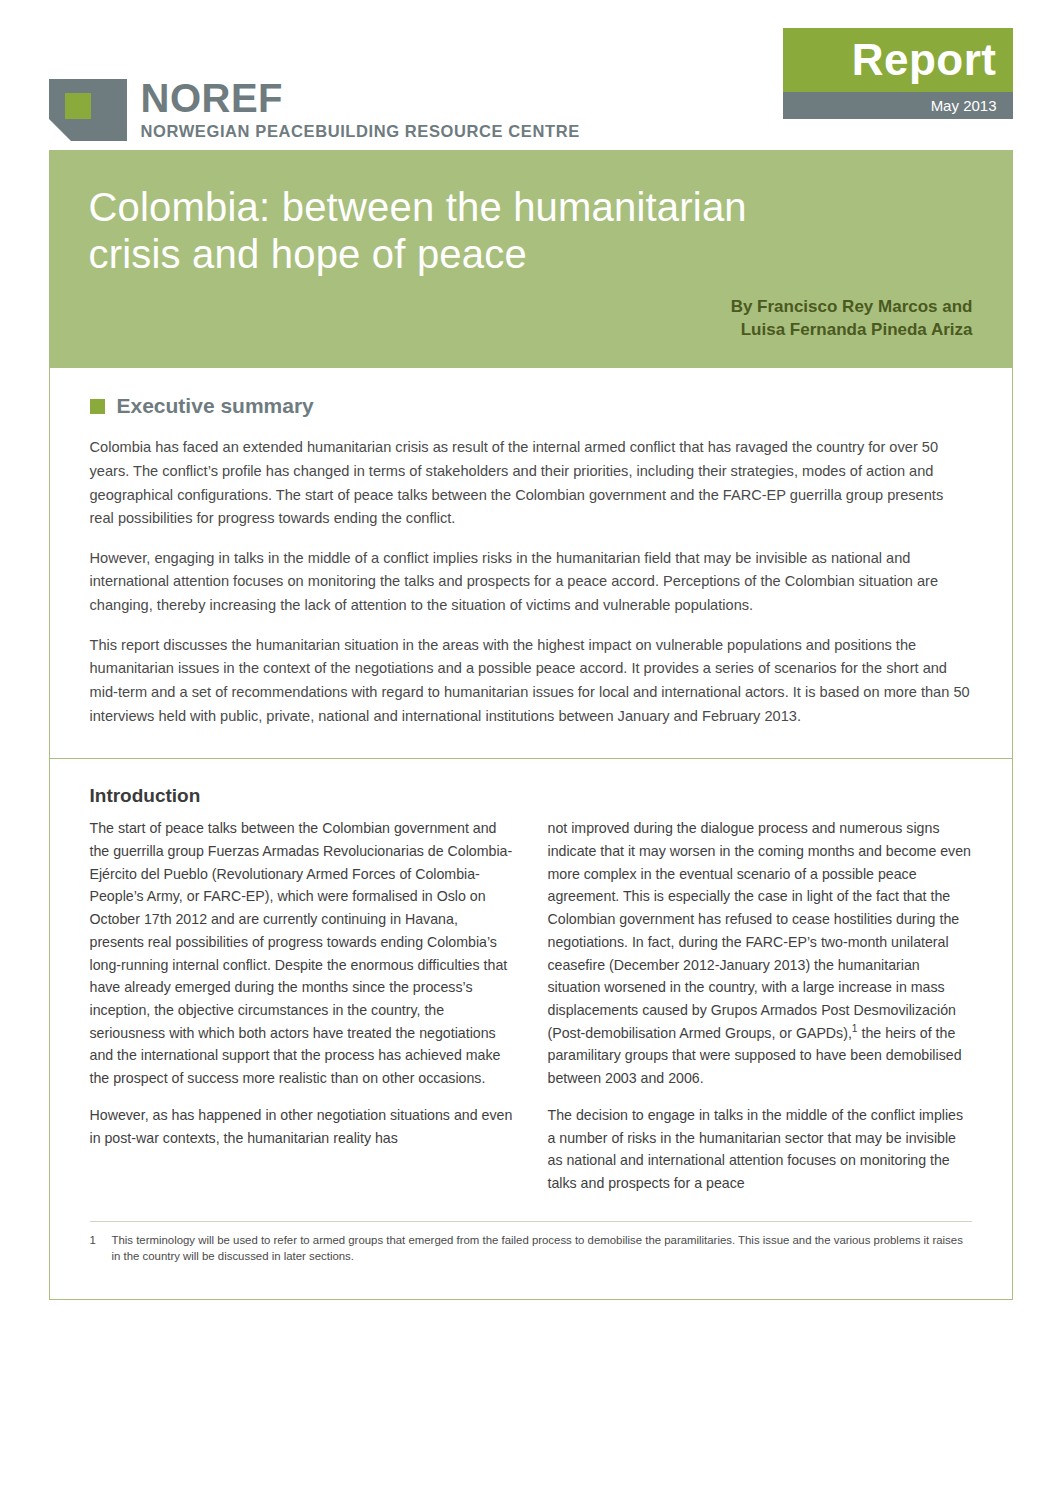NOREF
NORWEGIAN PEACEBUILDING RESOURCE CENTRE
Report
May 2013
Colombia: between the humanitarian
crisis and hope of peace
By Francisco Rey Marcos and
Luisa Fernanda Pineda Ariza
Executive summary
Colombia has faced an extended humanitarian crisis as result of the internal armed conflict that has ravaged the country for over 50 years. The conflict’s profile has changed in terms of stakeholders and their priorities, including their strategies, modes of action and geographical configurations. The start of peace talks between the Colombian government and the FARC-EP guerrilla group presents real possibilities for progress towards ending the conflict.
However, engaging in talks in the middle of a conflict implies risks in the humanitarian field that may be invisible as national and international attention focuses on monitoring the talks and prospects for a peace accord. Perceptions of the Colombian situation are changing, thereby increasing the lack of attention to the situation of victims and vulnerable populations.
This report discusses the humanitarian situation in the areas with the highest impact on vulnerable populations and positions the humanitarian issues in the context of the negotiations and a possible peace accord. It provides a series of scenarios for the short and mid-term and a set of recommendations with regard to humanitarian issues for local and international actors. It is based on more than 50 interviews held with public, private, national and international institutions between January and February 2013.
Introduction
The start of peace talks between the Colombian government and the guerrilla group Fuerzas Armadas Revolucionarias de Colombia-Ejército del Pueblo (Revolutionary Armed Forces of Colombia-People’s Army, or FARC-EP), which were formalised in Oslo on October 17th 2012 and are currently continuing in Havana, presents real possibilities of progress towards ending Colombia’s long-running internal conflict. Despite the enormous difficulties that have already emerged during the months since the process’s inception, the objective circumstances in the country, the seriousness with which both actors have treated the negotiations and the international support that the process has achieved make the prospect of success more realistic than on other occasions.
However, as has happened in other negotiation situations and even in post-war contexts, the humanitarian reality has
not improved during the dialogue process and numerous signs indicate that it may worsen in the coming months and become even more complex in the eventual scenario of a possible peace agreement. This is especially the case in light of the fact that the Colombian government has refused to cease hostilities during the negotiations. In fact, during the FARC-EP’s two-month unilateral ceasefire (December 2012-January 2013) the humanitarian situation worsened in the country, with a large increase in mass displacements caused by Grupos Armados Post Desmovilización (Post-demobilisation Armed Groups, or GAPDs),1 the heirs of the paramilitary groups that were supposed to have been demobilised between 2003 and 2006.
The decision to engage in talks in the middle of the conflict implies a number of risks in the humanitarian sector that may be invisible as national and international attention focuses on monitoring the talks and prospects for a peace
1
This terminology will be used to refer to armed groups that emerged from the failed process to demobilise the paramilitaries. This issue and the various problems it raises in the country will be discussed in later sections.